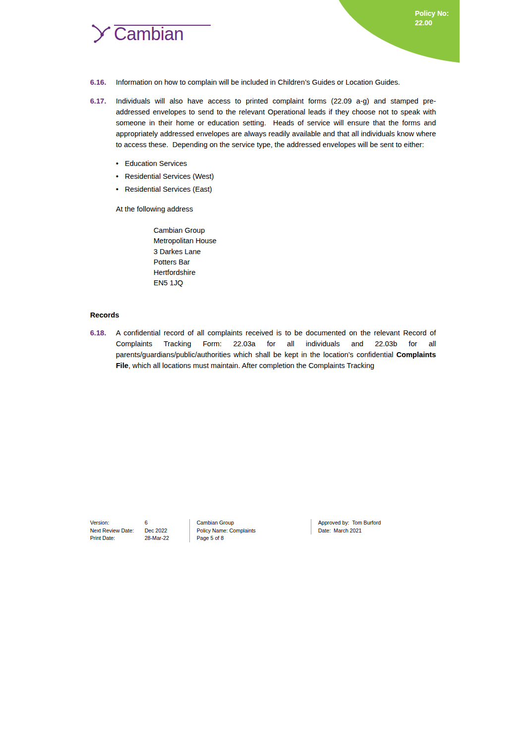Policy No:
22.00
Cambian
6.16.
Information on how to complain will be included in Children’s Guides or Location Guides.
6.17.
Individuals will also have access to printed complaint forms (22.09 a-g) and stamped pre-addressed envelopes to send to the relevant Operational leads if they choose not to speak with someone in their home or education setting. Heads of service will ensure that the forms and appropriately addressed envelopes are always readily available and that all individuals know where to access these. Depending on the service type, the addressed envelopes will be sent to either:
Education Services
Residential Services (West)
Residential Services (East)
At the following address
Cambian Group
Metropolitan House
3 Darkes Lane
Potters Bar
Hertfordshire
EN5 1JQ
Records
6.18.
A confidential record of all complaints received is to be documented on the relevant Record of Complaints Tracking Form: 22.03a for all individuals and 22.03b for all parents/guardians/public/authorities which shall be kept in the location’s confidential Complaints File, which all locations must maintain. After completion the Complaints Tracking
Version:
Next Review Date:
Print Date:
6
Dec 2022
28-Mar-22
Cambian Group
Policy Name: Complaints
Page 5 of 8
Approved by: Tom Burford
Date: March 2021